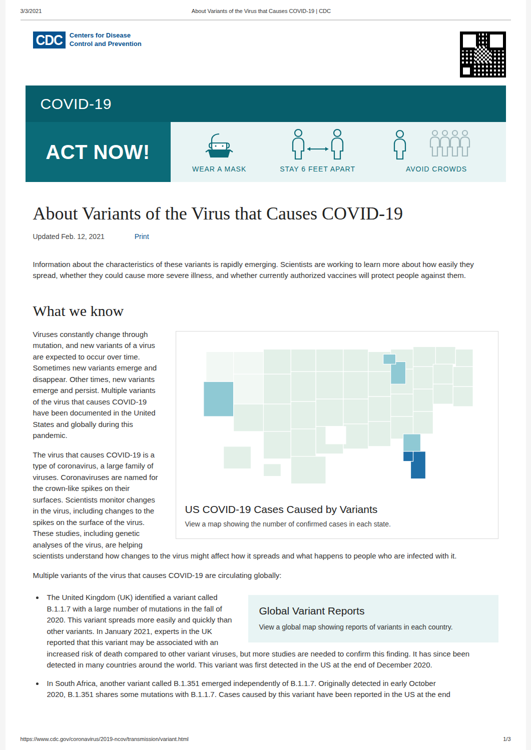3/3/2021
About Variants of the Virus that Causes COVID-19 | CDC
CDC
Centers for Disease
Control and Prevention
COVID-19
ACT NOW!
WEAR A MASK
STAY 6 FEET APART
AVOID CROWDS
About Variants of the Virus that Causes COVID-19
Updated Feb. 12, 2021 Print
Information about the characteristics of these variants is rapidly emerging. Scientists are working to learn more about how easily they spread, whether they could cause more severe illness, and whether currently authorized vaccines will protect people against them.
What we know
US COVID-19 Cases Caused by Variants
View a map showing the number of confirmed cases in each state.
Viruses constantly change through mutation, and new variants of a virus are expected to occur over time. Sometimes new variants emerge and disappear. Other times, new variants emerge and persist. Multiple variants of the virus that causes COVID-19 have been documented in the United States and globally during this pandemic.
The virus that causes COVID-19 is a type of coronavirus, a large family of viruses. Coronaviruses are named for the crown-like spikes on their surfaces. Scientists monitor changes in the virus, including changes to the spikes on the surface of the virus. These studies, including genetic analyses of the virus, are helping scientists understand how changes to the virus might affect how it spreads and what happens to people who are infected with it.
Multiple variants of the virus that causes COVID-19 are circulating globally:
Global Variant Reports
View a global map showing reports of variants in each country.
The United Kingdom (UK) identified a variant called B.1.1.7 with a large number of mutations in the fall of 2020. This variant spreads more easily and quickly than other variants. In January 2021, experts in the UK reported that this variant may be associated with an increased risk of death compared to other variant viruses, but more studies are needed to confirm this finding. It has since been detected in many countries around the world. This variant was first detected in the US at the end of December 2020.
In South Africa, another variant called B.1.351 emerged independently of B.1.1.7. Originally detected in early October
2020, B.1.351 shares some mutations with B.1.1.7. Cases caused by this variant have been reported in the US at the end
https://www.cdc.gov/coronavirus/2019-ncov/transmission/variant.html 1/3